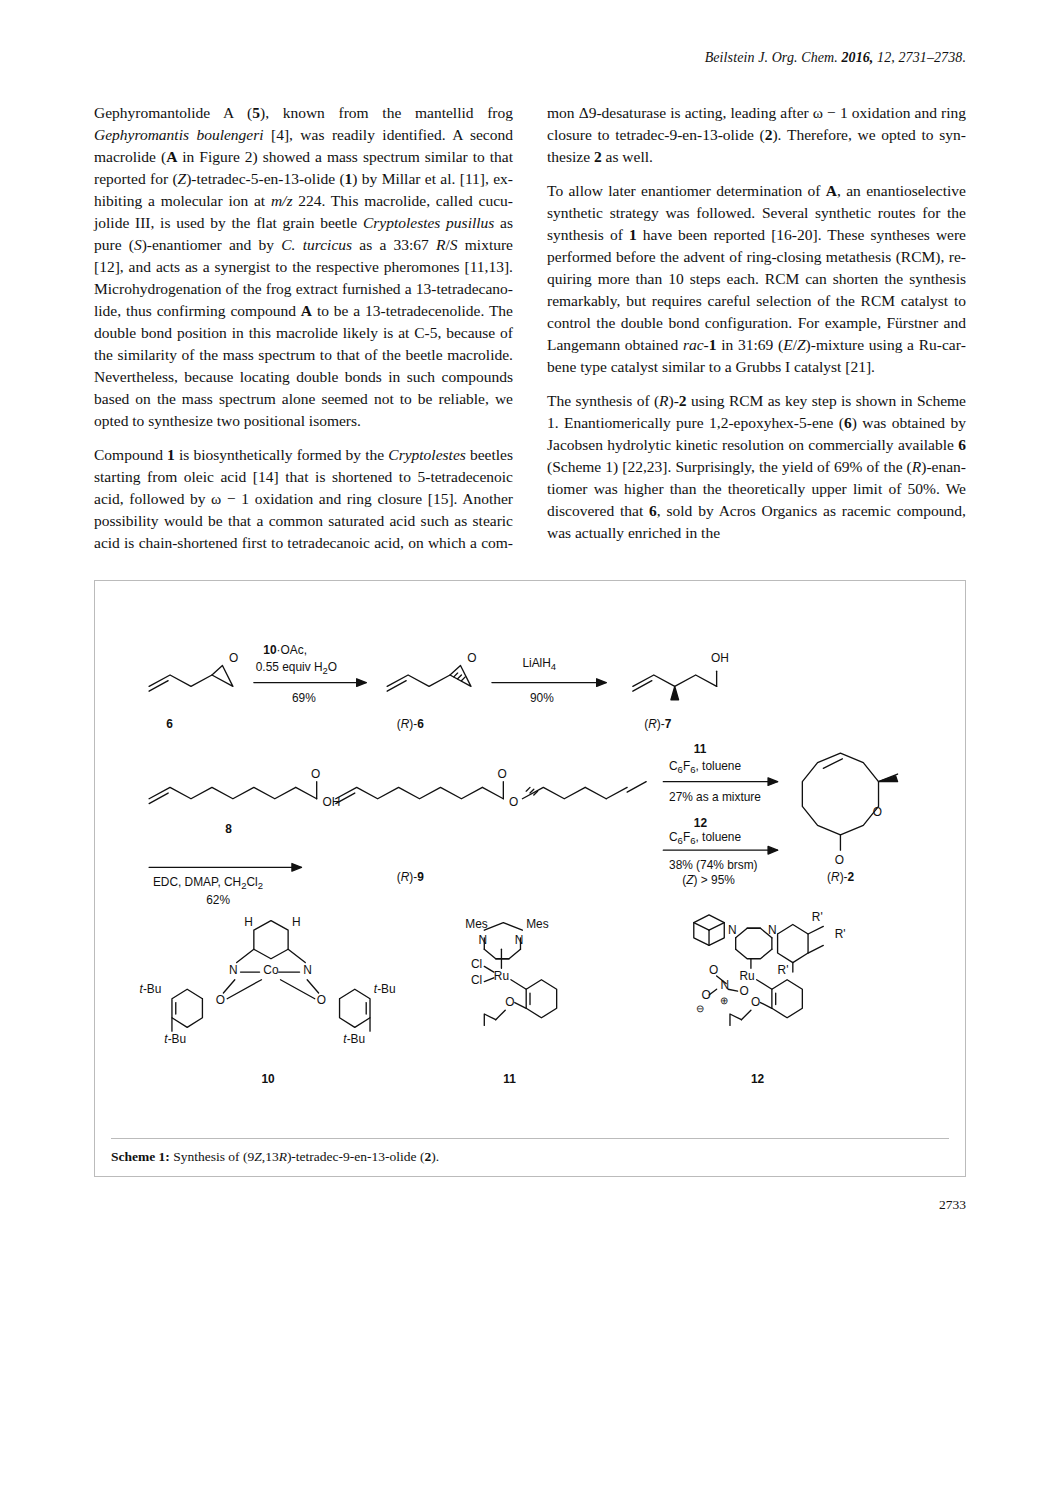Beilstein J. Org. Chem. 2016, 12, 2731–2738.
Gephyromantolide A (5), known from the mantellid frog Gephyromantis boulengeri [4], was readily identified. A second macrolide (A in Figure 2) showed a mass spectrum similar to that reported for (Z)-tetradec-5-en-13-olide (1) by Millar et al. [11], exhibiting a molecular ion at m/z 224. This macrolide, called cucujolide III, is used by the flat grain beetle Cryptolestes pusillus as pure (S)-enantiomer and by C. turcicus as a 33:67 R/S mixture [12], and acts as a synergist to the respective pheromones [11,13]. Microhydrogenation of the frog extract furnished a 13-tetradecanolide, thus confirming compound A to be a 13-tetradecenolide. The double bond position in this macrolide likely is at C-5, because of the similarity of the mass spectrum to that of the beetle macrolide. Nevertheless, because locating double bonds in such compounds based on the mass spectrum alone seemed not to be reliable, we opted to synthesize two positional isomers.
Compound 1 is biosynthetically formed by the Cryptolestes beetles starting from oleic acid [14] that is shortened to 5-tetradecenoic acid, followed by ω − 1 oxidation and ring closure [15]. Another possibility would be that a common saturated acid such as stearic acid is chain-shortened first to tetradecanoic acid, on which a common Δ9-desaturase is acting, leading after ω − 1 oxidation and ring closure to tetradec-9-en-13-olide (2). Therefore, we opted to synthesize 2 as well.
To allow later enantiomer determination of A, an enantioselective synthetic strategy was followed. Several synthetic routes for the synthesis of 1 have been reported [16-20]. These syntheses were performed before the advent of ring-closing metathesis (RCM), requiring more than 10 steps each. RCM can shorten the synthesis remarkably, but requires careful selection of the RCM catalyst to control the double bond configuration. For example, Fürstner and Langemann obtained rac-1 in 31:69 (E/Z)-mixture using a Ru-carbene type catalyst similar to a Grubbs I catalyst [21].
The synthesis of (R)-2 using RCM as key step is shown in Scheme 1. Enantiomerically pure 1,2-epoxyhex-5-ene (6) was obtained by Jacobsen hydrolytic kinetic resolution on commercially available 6 (Scheme 1) [22,23]. Surprisingly, the yield of 69% of the (R)-enantiomer was higher than the theoretically upper limit of 50%. We discovered that 6, sold by Acros Organics as racemic compound, was actually enriched in the
O 6 10·OAc, 0.55 equiv H2O 69% O (R)-6 LiAlH4 90% OH (R)-7 O OH 8 EDC, DMAP, CH2Cl2 62% O O (R)-9 11 C6F6, toluene 27% as a mixture 12 C6F6, toluene 38% (74% brsm) (Z) > 95% O O (R)-2 H H N N Co O O t-Bu t-Bu t-Bu t-Bu 10 Mes Mes N N Ru Cl Cl O 11 N N R' R' R' Ru O N O O ⊖ ⊕ O 12
Scheme 1: Synthesis of (9Z,13R)-tetradec-9-en-13-olide (2).
2733